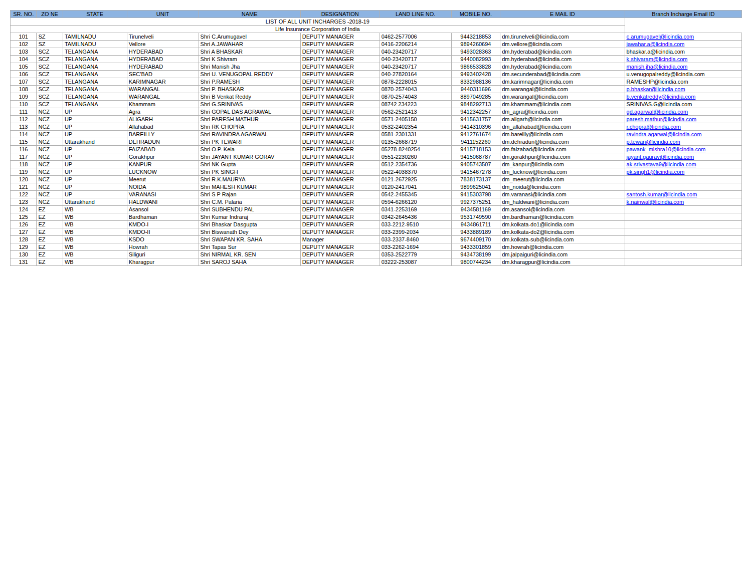| LIST OF ALL UNIT INCHARGES -2018-19 |
| Life Insurance Corporation of India |
| SR. NO. | ZO NE | STATE | UNIT | NAME | DESIGNATION | LAND LINE NO. | MOBILE NO. | E MAIL ID | Branch Incharge Email ID |
| 101 | SZ | TAMILNADU | Tirunelveli | Shri C.Arumugavel | DEPUTY MANAGER | 0462-2577006 | 9443218853 | dm.tirunelveli@licindia.com | c.arumugavel@licindia.com |
| 102 | SZ | TAMILNADU | Vellore | Shri A.JAWAHAR | DEPUTY MANAGER | 0416-2206214 | 9894260694 | dm.vellore@licindia.com | jawahar.a@licindia.com |
| 103 | SCZ | TELANGANA | HYDERABAD | Shri A BHASKAR | DEPUTY MANAGER | 040-23420717 | 9493028363 | dm.hyderabad@licindia.com | bhaskar.a@licindia.com |
| 104 | SCZ | TELANGANA | HYDERABAD | Shri K Shivram | DEPUTY MANAGER | 040-23420717 | 9440082993 | dm.hyderabad@licindia.com | k.shivaram@licindia.com |
| 105 | SCZ | TELANGANA | HYDERABAD | Shri Manish Jha | DEPUTY MANAGER | 040-23420717 | 9866533828 | dm.hyderabad@licindia.com | manish.jha@licindia.com |
| 106 | SCZ | TELANGANA | SEC'BAD | Shri U. VENUGOPAL REDDY | DEPUTY MANAGER | 040-27820164 | 9493402428 | dm.secunderabad@licindia.com | u.venugopalreddy@licindia.com |
| 107 | SCZ | TELANGANA | KARIMNAGAR | Shri P.RAMESH | DEPUTY MANAGER | 0878-2228015 | 8332988136 | dm.karimnagar@licindia.com | RAMESHP@licindia.com |
| 108 | SCZ | TELANGANA | WARANGAL | Shri P. BHASKAR | DEPUTY MANAGER | 0870-2574043 | 9440311696 | dm.warangal@licindia.com | p.bhaskar@licindia.com |
| 109 | SCZ | TELANGANA | WARANGAL | Shri B Venkat Reddy | DEPUTY MANAGER | 0870-2574043 | 8897049285 | dm.warangal@licindia.com | b.venkatreddy@licindia.com |
| 110 | SCZ | TELANGANA | Khammam | Shri G.SRINIVAS | DEPUTY MANAGER | 08742 234223 | 9848292713 | dm.khammam@licindia.com | SRINIVAS.G@licindia.com |
| 111 | NCZ | UP | Agra | Shri GOPAL DAS AGRAWAL | DEPUTY MANAGER | 0562-2521413 | 9412342257 | dm_agra@licindia.com | gd.agarwal@licindia.com |
| 112 | NCZ | UP | ALIGARH | Shri PARESH MATHUR | DEPUTY MANAGER | 0571-2405150 | 9415631757 | dm.aligarh@licindia.com | paresh.mathur@licindia.com |
| 113 | NCZ | UP | Allahabad | Shri RK CHOPRA | DEPUTY MANAGER | 0532-2402354 | 9414310396 | dm_allahabad@licindia.com | r.chopra@licindia.com |
| 114 | NCZ | UP | BAREILLY | Shri RAVINDRA AGARWAL | DEPUTY MANAGER | 0581-2301331 | 9412761674 | dm.bareilly@licindia.com | ravindra.agarwal@licindia.com |
| 115 | NCZ | Uttarakhand | DEHRADUN | Shri PK TEWARI | DEPUTY MANAGER | 0135-2668719 | 9411152260 | dm.dehradun@licindia.com | p.tewari@licindia.com |
| 116 | NCZ | UP | FAIZABAD | Shri O.P. Kela | DEPUTY MANAGER | 05278-8240254 | 9415718153 | dm.faizabad@licindia.com | pawank_mishra10@licindia.com |
| 117 | NCZ | UP | Gorakhpur | Shri JAYANT KUMAR GORAV | DEPUTY MANAGER | 0551-2230260 | 9415068787 | dm.gorakhpur@licindia.com | jayant.gaurav@licindia.com |
| 118 | NCZ | UP | KANPUR | Shri NK Gupta | DEPUTY MANAGER | 0512-2354736 | 9405743507 | dm_kanpur@licindia.com | ak.srivastava9@licindia.com |
| 119 | NCZ | UP | LUCKNOW | Shri PK SINGH | DEPUTY MANAGER | 0522-4038370 | 9415467278 | dm_lucknow@licindia.com | pk.singh1@licindia.com |
| 120 | NCZ | UP | Meerut | Shri R.K.MAURYA | DEPUTY MANAGER | 0121-2672925 | 7838173137 | dm_meerut@licindia.com | |
| 121 | NCZ | UP | NOIDA | Shri MAHESH KUMAR | DEPUTY MANAGER | 0120-2417041 | 9899625041 | dm_noida@licindia.com | |
| 122 | NCZ | UP | VARANASI | Shri S P Rajan | DEPUTY MANAGER | 0542-2455345 | 9415303798 | dm.varanasi@licindia.com | santosh.kumar@licindia.com |
| 123 | NCZ | Uttarakhand | HALDWANI | Shri C.M. Palaria | DEPUTY MANAGER | 0594-6266120 | 9927375251 | dm_haldwani@licindia.com | k.nainwal@licindia.com |
| 124 | EZ | WB | Asansol | Shri SUBHENDU PAL | DEPUTY MANAGER | 0341-2253169 | 9434581169 | dm.asansol@licindia.com | |
| 125 | EZ | WB | Bardhaman | Shri Kumar Indraraj | DEPUTY MANAGER | 0342-2645436 | 9531749590 | dm.bardhaman@licindia.com | |
| 126 | EZ | WB | KMDO-I | Shri Bhaskar Dasgupta | DEPUTY MANAGER | 033-2212-9510 | 9434861711 | dm.kolkata-do1@licindia.com | |
| 127 | EZ | WB | KMDO-II | Shri Biswanath Dey | DEPUTY MANAGER | 033-2399-2034 | 9433889189 | dm.kolkata-do2@licindia.com | |
| 128 | EZ | WB | KSDO | Shri SWAPAN KR. SAHA | Manager | 033-2337-8460 | 9674409170 | dm.kolkata-sub@licindia.com | |
| 129 | EZ | WB | Howrah | Shri Tapas Sur | DEPUTY MANAGER | 033-2262-1694 | 9433301859 | dm.howrah@licindia.com | |
| 130 | EZ | WB | Siliguri | Shri NIRMAL KR. SEN | DEPUTY MANAGER | 0353-2522779 | 9434738199 | dm.jalpaiguri@licindia.com | |
| 131 | EZ | WB | Kharagpur | Shri SAROJ SAHA | DEPUTY MANAGER | 03222-253087 | 9800744234 | dm.kharagpur@licindia.com | |